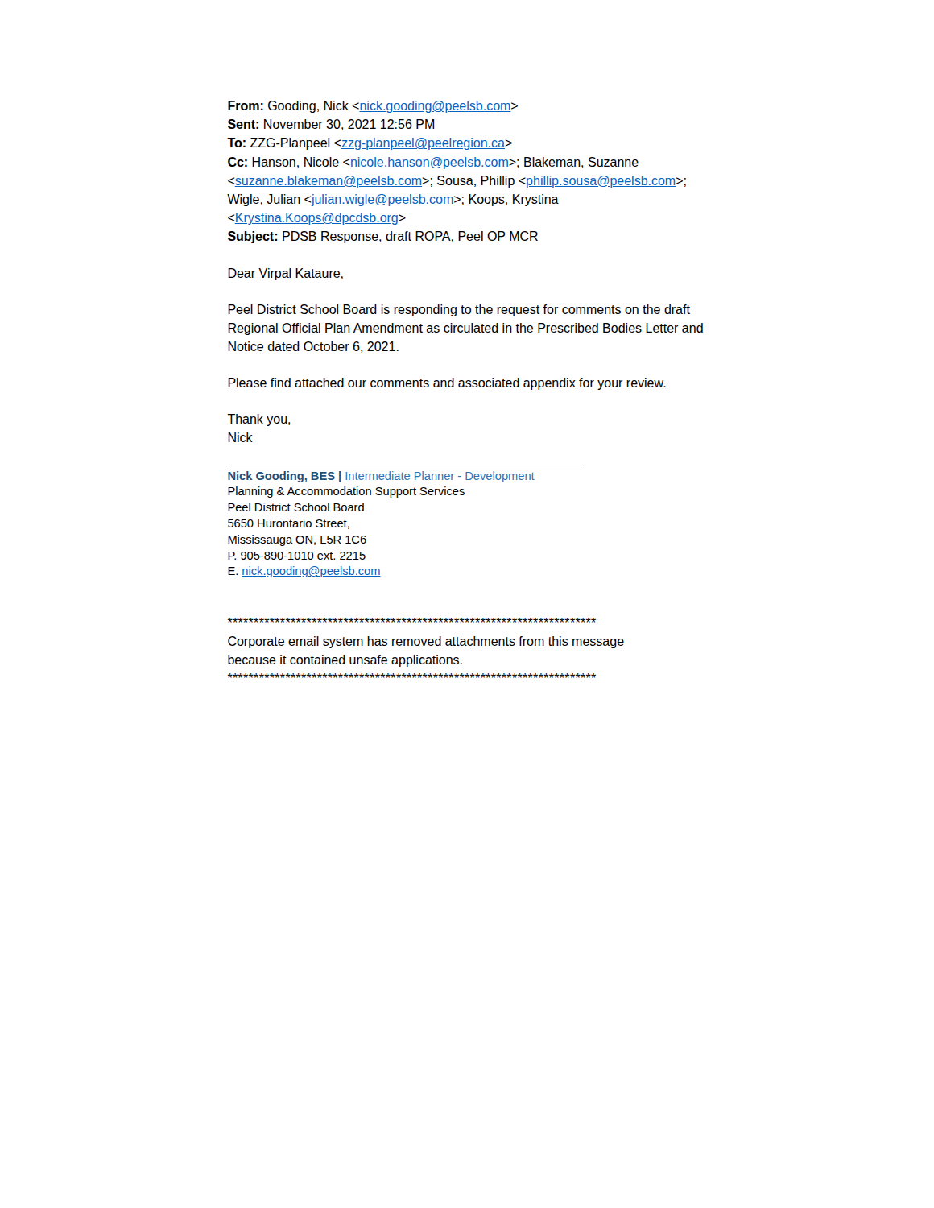From: Gooding, Nick <nick.gooding@peelsb.com>
Sent: November 30, 2021 12:56 PM
To: ZZG-Planpeel <zzg-planpeel@peelregion.ca>
Cc: Hanson, Nicole <nicole.hanson@peelsb.com>; Blakeman, Suzanne <suzanne.blakeman@peelsb.com>; Sousa, Phillip <phillip.sousa@peelsb.com>; Wigle, Julian <julian.wigle@peelsb.com>; Koops, Krystina <Krystina.Koops@dpcdsb.org>
Subject: PDSB Response, draft ROPA, Peel OP MCR
Dear Virpal Kataure,
Peel District School Board is responding to the request for comments on the draft Regional Official Plan Amendment as circulated in the Prescribed Bodies Letter and Notice dated October 6, 2021.
Please find attached our comments and associated appendix for your review.
Thank you,
Nick
Nick Gooding, BES | Intermediate Planner - Development
Planning & Accommodation Support Services
Peel District School Board
5650 Hurontario Street,
Mississauga ON, L5R 1C6
P. 905-890-1010 ext. 2215
E. nick.gooding@peelsb.com
**********************************************************************
Corporate email system has removed attachments from this message
because it contained unsafe applications.
**********************************************************************